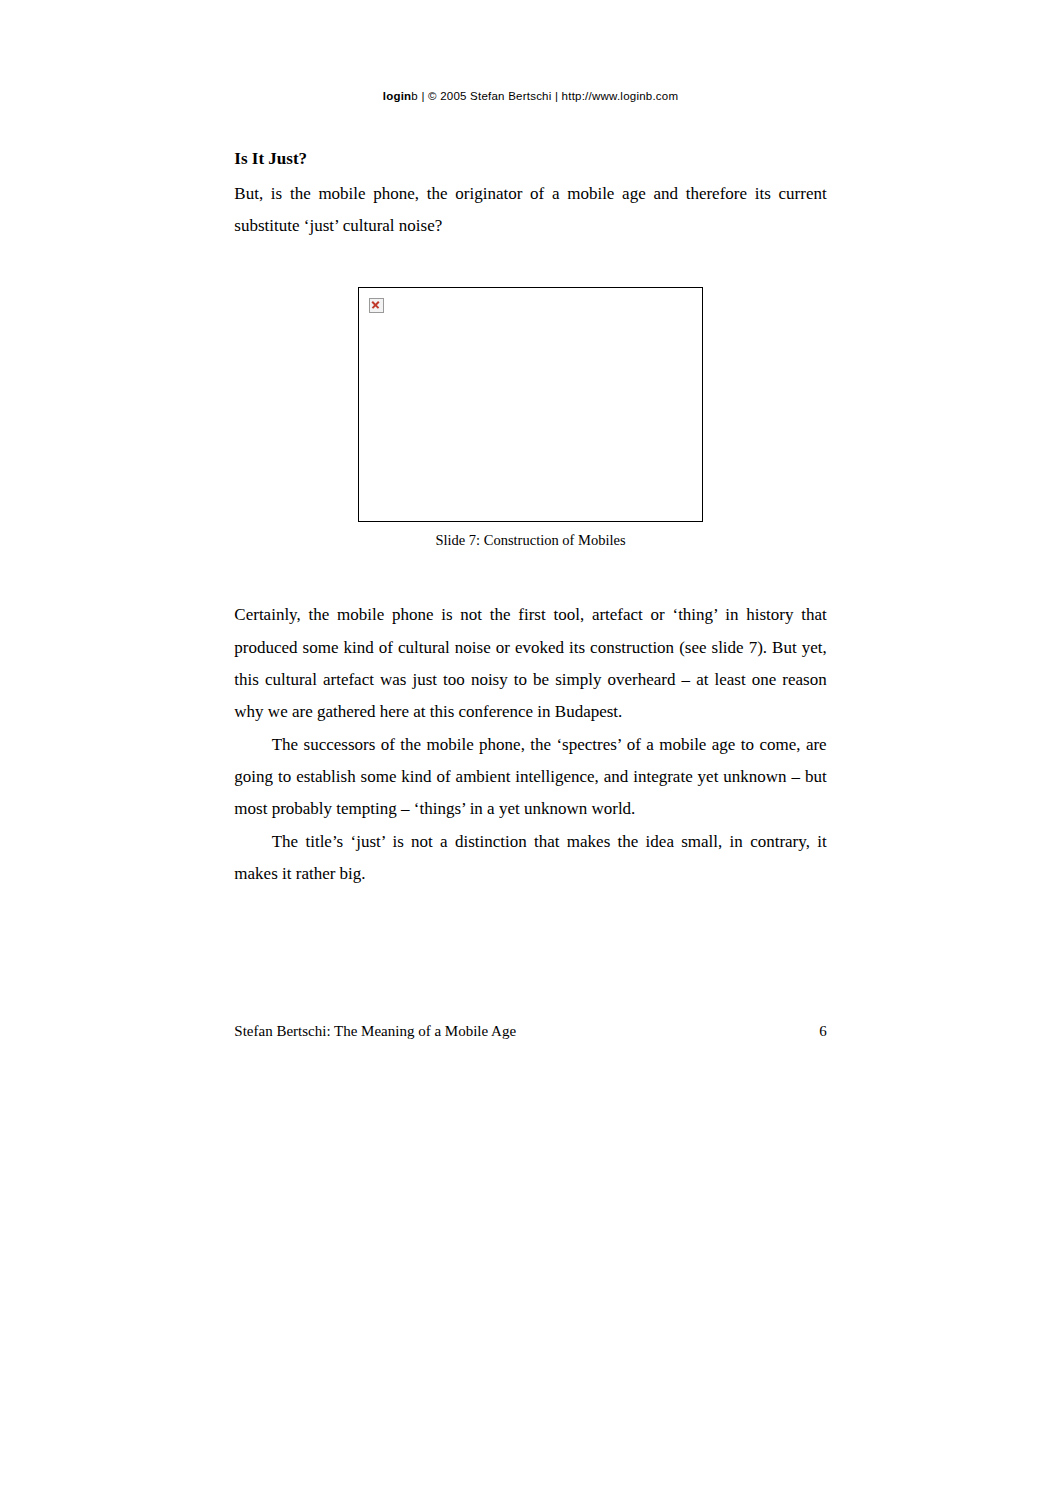loginb | © 2005 Stefan Bertschi | http://www.loginb.com
Is It Just?
But, is the mobile phone, the originator of a mobile age and therefore its current substitute ‘just’ cultural noise?
Slide 7: Construction of Mobiles
Certainly, the mobile phone is not the first tool, artefact or ‘thing’ in history that produced some kind of cultural noise or evoked its construction (see slide 7). But yet, this cultural artefact was just too noisy to be simply overheard – at least one reason why we are gathered here at this conference in Budapest.
The successors of the mobile phone, the ‘spectres’ of a mobile age to come, are going to establish some kind of ambient intelligence, and integrate yet unknown – but most probably tempting – ‘things’ in a yet unknown world.
The title’s ‘just’ is not a distinction that makes the idea small, in contrary, it makes it rather big.
Stefan Bertschi: The Meaning of a Mobile Age 6